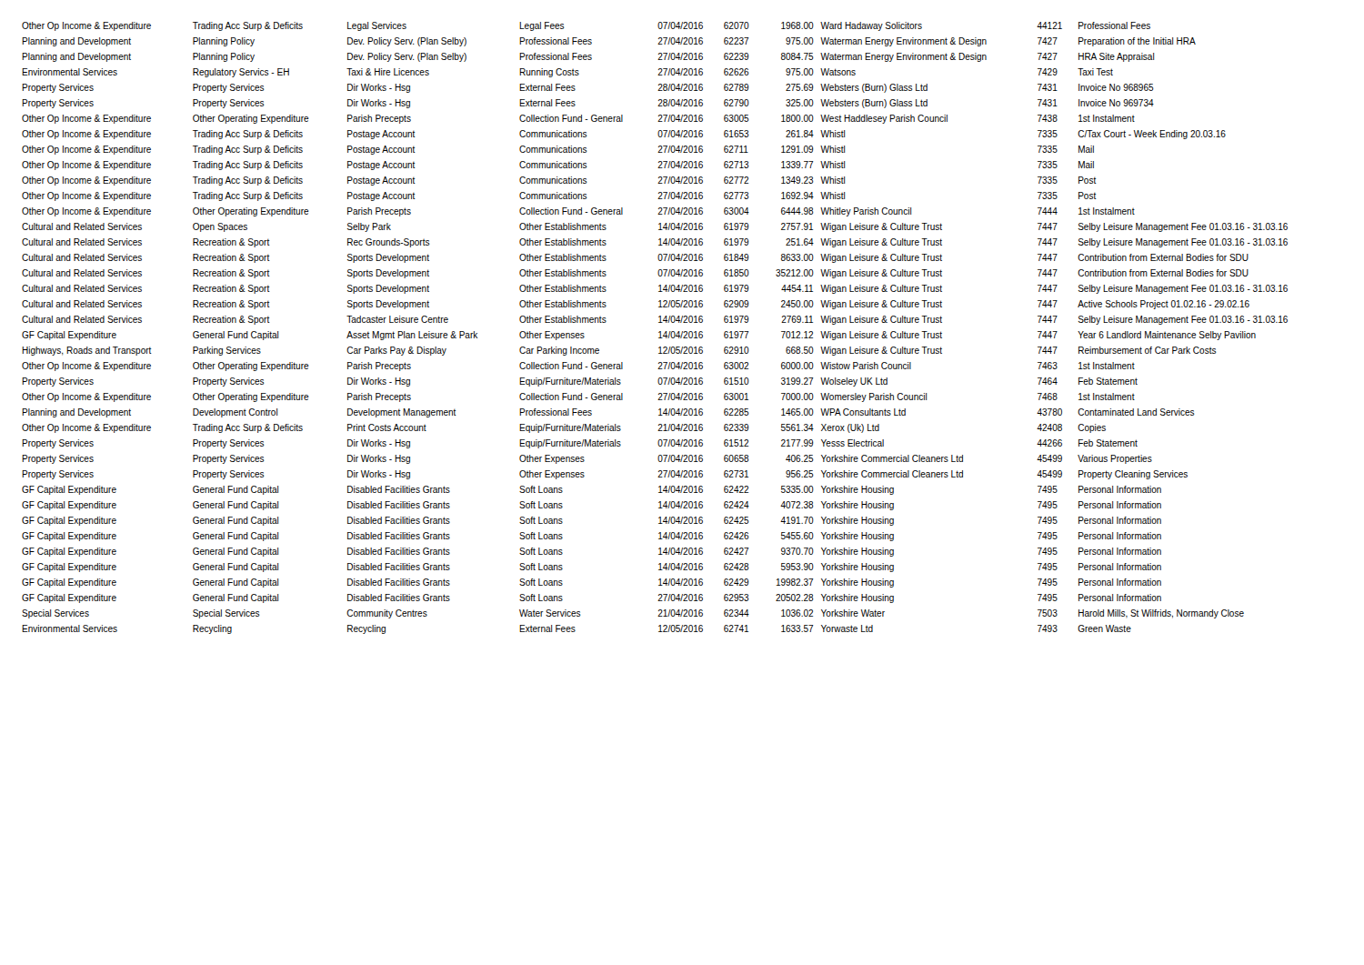| Other Op Income & Expenditure | Trading Acc Surp & Deficits | Legal Services | Legal Fees | 07/04/2016 | 62070 | 1968.00 | Ward Hadaway Solicitors | 44121 | Professional Fees |
| Planning and Development | Planning Policy | Dev. Policy Serv. (Plan Selby) | Professional Fees | 27/04/2016 | 62237 | 975.00 | Waterman Energy Environment & Design | 7427 | Preparation of the Initial HRA |
| Planning and Development | Planning Policy | Dev. Policy Serv. (Plan Selby) | Professional Fees | 27/04/2016 | 62239 | 8084.75 | Waterman Energy Environment & Design | 7427 | HRA Site Appraisal |
| Environmental Services | Regulatory Servics - EH | Taxi & Hire Licences | Running Costs | 27/04/2016 | 62626 | 975.00 | Watsons | 7429 | Taxi Test |
| Property Services | Property Services | Dir Works - Hsg | External Fees | 28/04/2016 | 62789 | 275.69 | Websters (Burn) Glass Ltd | 7431 | Invoice No 968965 |
| Property Services | Property Services | Dir Works - Hsg | External Fees | 28/04/2016 | 62790 | 325.00 | Websters (Burn) Glass Ltd | 7431 | Invoice No 969734 |
| Other Op Income & Expenditure | Other Operating Expenditure | Parish Precepts | Collection Fund - General | 27/04/2016 | 63005 | 1800.00 | West Haddlesey Parish Council | 7438 | 1st Instalment |
| Other Op Income & Expenditure | Trading Acc Surp & Deficits | Postage Account | Communications | 07/04/2016 | 61653 | 261.84 | Whistl | 7335 | C/Tax Court - Week Ending 20.03.16 |
| Other Op Income & Expenditure | Trading Acc Surp & Deficits | Postage Account | Communications | 27/04/2016 | 62711 | 1291.09 | Whistl | 7335 | Mail |
| Other Op Income & Expenditure | Trading Acc Surp & Deficits | Postage Account | Communications | 27/04/2016 | 62713 | 1339.77 | Whistl | 7335 | Mail |
| Other Op Income & Expenditure | Trading Acc Surp & Deficits | Postage Account | Communications | 27/04/2016 | 62772 | 1349.23 | Whistl | 7335 | Post |
| Other Op Income & Expenditure | Trading Acc Surp & Deficits | Postage Account | Communications | 27/04/2016 | 62773 | 1692.94 | Whistl | 7335 | Post |
| Other Op Income & Expenditure | Other Operating Expenditure | Parish Precepts | Collection Fund - General | 27/04/2016 | 63004 | 6444.98 | Whitley Parish Council | 7444 | 1st Instalment |
| Cultural and Related Services | Open Spaces | Selby Park | Other Establishments | 14/04/2016 | 61979 | 2757.91 | Wigan Leisure & Culture Trust | 7447 | Selby Leisure Management Fee 01.03.16 - 31.03.16 |
| Cultural and Related Services | Recreation & Sport | Rec Grounds-Sports | Other Establishments | 14/04/2016 | 61979 | 251.64 | Wigan Leisure & Culture Trust | 7447 | Selby Leisure Management Fee 01.03.16 - 31.03.16 |
| Cultural and Related Services | Recreation & Sport | Sports Development | Other Establishments | 07/04/2016 | 61849 | 8633.00 | Wigan Leisure & Culture Trust | 7447 | Contribution from External Bodies for SDU |
| Cultural and Related Services | Recreation & Sport | Sports Development | Other Establishments | 07/04/2016 | 61850 | 35212.00 | Wigan Leisure & Culture Trust | 7447 | Contribution from External Bodies for SDU |
| Cultural and Related Services | Recreation & Sport | Sports Development | Other Establishments | 14/04/2016 | 61979 | 4454.11 | Wigan Leisure & Culture Trust | 7447 | Selby Leisure Management Fee 01.03.16 - 31.03.16 |
| Cultural and Related Services | Recreation & Sport | Sports Development | Other Establishments | 12/05/2016 | 62909 | 2450.00 | Wigan Leisure & Culture Trust | 7447 | Active Schools Project 01.02.16 - 29.02.16 |
| Cultural and Related Services | Recreation & Sport | Tadcaster Leisure Centre | Other Establishments | 14/04/2016 | 61979 | 2769.11 | Wigan Leisure & Culture Trust | 7447 | Selby Leisure Management Fee 01.03.16 - 31.03.16 |
| GF Capital Expenditure | General Fund Capital | Asset Mgmt Plan Leisure & Park | Other Expenses | 14/04/2016 | 61977 | 7012.12 | Wigan Leisure & Culture Trust | 7447 | Year 6 Landlord Maintenance Selby Pavilion |
| Highways, Roads and Transport | Parking Services | Car Parks Pay & Display | Car Parking Income | 12/05/2016 | 62910 | 668.50 | Wigan Leisure & Culture Trust | 7447 | Reimbursement of Car Park Costs |
| Other Op Income & Expenditure | Other Operating Expenditure | Parish Precepts | Collection Fund - General | 27/04/2016 | 63002 | 6000.00 | Wistow Parish Council | 7463 | 1st Instalment |
| Property Services | Property Services | Dir Works - Hsg | Equip/Furniture/Materials | 07/04/2016 | 61510 | 3199.27 | Wolseley UK Ltd | 7464 | Feb Statement |
| Other Op Income & Expenditure | Other Operating Expenditure | Parish Precepts | Collection Fund - General | 27/04/2016 | 63001 | 7000.00 | Womersley Parish Council | 7468 | 1st Instalment |
| Planning and Development | Development Control | Development Management | Professional Fees | 14/04/2016 | 62285 | 1465.00 | WPA Consultants Ltd | 43780 | Contaminated Land Services |
| Other Op Income & Expenditure | Trading Acc Surp & Deficits | Print Costs Account | Equip/Furniture/Materials | 21/04/2016 | 62339 | 5561.34 | Xerox (Uk) Ltd | 42408 | Copies |
| Property Services | Property Services | Dir Works - Hsg | Equip/Furniture/Materials | 07/04/2016 | 61512 | 2177.99 | Yesss Electrical | 44266 | Feb Statement |
| Property Services | Property Services | Dir Works - Hsg | Other Expenses | 07/04/2016 | 60658 | 406.25 | Yorkshire Commercial Cleaners Ltd | 45499 | Various Properties |
| Property Services | Property Services | Dir Works - Hsg | Other Expenses | 27/04/2016 | 62731 | 956.25 | Yorkshire Commercial Cleaners Ltd | 45499 | Property Cleaning Services |
| GF Capital Expenditure | General Fund Capital | Disabled Facilities Grants | Soft Loans | 14/04/2016 | 62422 | 5335.00 | Yorkshire Housing | 7495 | Personal Information |
| GF Capital Expenditure | General Fund Capital | Disabled Facilities Grants | Soft Loans | 14/04/2016 | 62424 | 4072.38 | Yorkshire Housing | 7495 | Personal Information |
| GF Capital Expenditure | General Fund Capital | Disabled Facilities Grants | Soft Loans | 14/04/2016 | 62425 | 4191.70 | Yorkshire Housing | 7495 | Personal Information |
| GF Capital Expenditure | General Fund Capital | Disabled Facilities Grants | Soft Loans | 14/04/2016 | 62426 | 5455.60 | Yorkshire Housing | 7495 | Personal Information |
| GF Capital Expenditure | General Fund Capital | Disabled Facilities Grants | Soft Loans | 14/04/2016 | 62427 | 9370.70 | Yorkshire Housing | 7495 | Personal Information |
| GF Capital Expenditure | General Fund Capital | Disabled Facilities Grants | Soft Loans | 14/04/2016 | 62428 | 5953.90 | Yorkshire Housing | 7495 | Personal Information |
| GF Capital Expenditure | General Fund Capital | Disabled Facilities Grants | Soft Loans | 14/04/2016 | 62429 | 19982.37 | Yorkshire Housing | 7495 | Personal Information |
| GF Capital Expenditure | General Fund Capital | Disabled Facilities Grants | Soft Loans | 27/04/2016 | 62953 | 20502.28 | Yorkshire Housing | 7495 | Personal Information |
| Special Services | Special Services | Community Centres | Water Services | 21/04/2016 | 62344 | 1036.02 | Yorkshire Water | 7503 | Harold Mills, St Wilfrids, Normandy Close |
| Environmental Services | Recycling | Recycling | External Fees | 12/05/2016 | 62741 | 1633.57 | Yorwaste Ltd | 7493 | Green Waste |